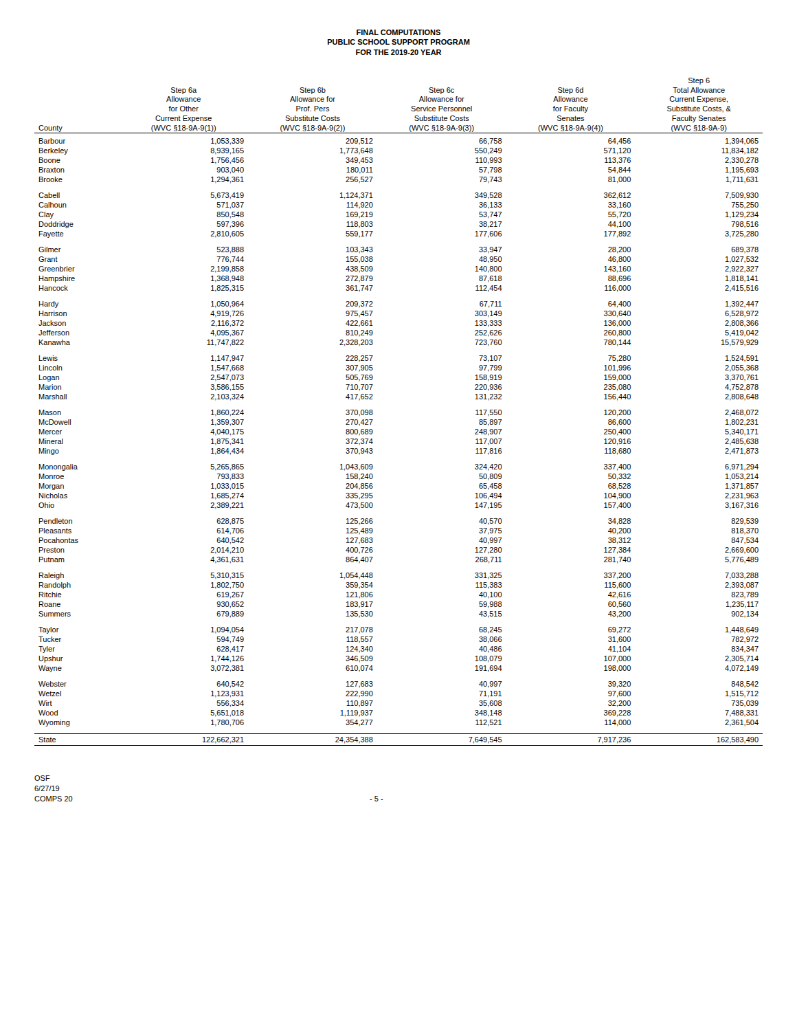FINAL COMPUTATIONS
PUBLIC SCHOOL SUPPORT PROGRAM
FOR THE 2019-20 YEAR
| | | | | | Step 6 |
| --- | --- | --- | --- | --- | --- |
| | Step 6a | Step 6b | Step 6c | Step 6d | Total Allowance |
| | Allowance | Allowance for | Allowance for | Allowance | Current Expense, |
| | for Other | Prof. Pers | Service Personnel | for Faculty | Substitute Costs, & |
| | Current Expense | Substitute Costs | Substitute Costs | Senates | Faculty Senates |
| County | (WVC §18-9A-9(1)) | (WVC §18-9A-9(2)) | (WVC §18-9A-9(3)) | (WVC §18-9A-9(4)) | (WVC §18-9A-9) |
| Barbour | 1,053,339 | 209,512 | 66,758 | 64,456 | 1,394,065 |
| Berkeley | 8,939,165 | 1,773,648 | 550,249 | 571,120 | 11,834,182 |
| Boone | 1,756,456 | 349,453 | 110,993 | 113,376 | 2,330,278 |
| Braxton | 903,040 | 180,011 | 57,798 | 54,844 | 1,195,693 |
| Brooke | 1,294,361 | 256,527 | 79,743 | 81,000 | 1,711,631 |
| Cabell | 5,673,419 | 1,124,371 | 349,528 | 362,612 | 7,509,930 |
| Calhoun | 571,037 | 114,920 | 36,133 | 33,160 | 755,250 |
| Clay | 850,548 | 169,219 | 53,747 | 55,720 | 1,129,234 |
| Doddridge | 597,396 | 118,803 | 38,217 | 44,100 | 798,516 |
| Fayette | 2,810,605 | 559,177 | 177,606 | 177,892 | 3,725,280 |
| Gilmer | 523,888 | 103,343 | 33,947 | 28,200 | 689,378 |
| Grant | 776,744 | 155,038 | 48,950 | 46,800 | 1,027,532 |
| Greenbrier | 2,199,858 | 438,509 | 140,800 | 143,160 | 2,922,327 |
| Hampshire | 1,368,948 | 272,879 | 87,618 | 88,696 | 1,818,141 |
| Hancock | 1,825,315 | 361,747 | 112,454 | 116,000 | 2,415,516 |
| Hardy | 1,050,964 | 209,372 | 67,711 | 64,400 | 1,392,447 |
| Harrison | 4,919,726 | 975,457 | 303,149 | 330,640 | 6,528,972 |
| Jackson | 2,116,372 | 422,661 | 133,333 | 136,000 | 2,808,366 |
| Jefferson | 4,095,367 | 810,249 | 252,626 | 260,800 | 5,419,042 |
| Kanawha | 11,747,822 | 2,328,203 | 723,760 | 780,144 | 15,579,929 |
| Lewis | 1,147,947 | 228,257 | 73,107 | 75,280 | 1,524,591 |
| Lincoln | 1,547,668 | 307,905 | 97,799 | 101,996 | 2,055,368 |
| Logan | 2,547,073 | 505,769 | 158,919 | 159,000 | 3,370,761 |
| Marion | 3,586,155 | 710,707 | 220,936 | 235,080 | 4,752,878 |
| Marshall | 2,103,324 | 417,652 | 131,232 | 156,440 | 2,808,648 |
| Mason | 1,860,224 | 370,098 | 117,550 | 120,200 | 2,468,072 |
| McDowell | 1,359,307 | 270,427 | 85,897 | 86,600 | 1,802,231 |
| Mercer | 4,040,175 | 800,689 | 248,907 | 250,400 | 5,340,171 |
| Mineral | 1,875,341 | 372,374 | 117,007 | 120,916 | 2,485,638 |
| Mingo | 1,864,434 | 370,943 | 117,816 | 118,680 | 2,471,873 |
| Monongalia | 5,265,865 | 1,043,609 | 324,420 | 337,400 | 6,971,294 |
| Monroe | 793,833 | 158,240 | 50,809 | 50,332 | 1,053,214 |
| Morgan | 1,033,015 | 204,856 | 65,458 | 68,528 | 1,371,857 |
| Nicholas | 1,685,274 | 335,295 | 106,494 | 104,900 | 2,231,963 |
| Ohio | 2,389,221 | 473,500 | 147,195 | 157,400 | 3,167,316 |
| Pendleton | 628,875 | 125,266 | 40,570 | 34,828 | 829,539 |
| Pleasants | 614,706 | 125,489 | 37,975 | 40,200 | 818,370 |
| Pocahontas | 640,542 | 127,683 | 40,997 | 38,312 | 847,534 |
| Preston | 2,014,210 | 400,726 | 127,280 | 127,384 | 2,669,600 |
| Putnam | 4,361,631 | 864,407 | 268,711 | 281,740 | 5,776,489 |
| Raleigh | 5,310,315 | 1,054,448 | 331,325 | 337,200 | 7,033,288 |
| Randolph | 1,802,750 | 359,354 | 115,383 | 115,600 | 2,393,087 |
| Ritchie | 619,267 | 121,806 | 40,100 | 42,616 | 823,789 |
| Roane | 930,652 | 183,917 | 59,988 | 60,560 | 1,235,117 |
| Summers | 679,889 | 135,530 | 43,515 | 43,200 | 902,134 |
| Taylor | 1,094,054 | 217,078 | 68,245 | 69,272 | 1,448,649 |
| Tucker | 594,749 | 118,557 | 38,066 | 31,600 | 782,972 |
| Tyler | 628,417 | 124,340 | 40,486 | 41,104 | 834,347 |
| Upshur | 1,744,126 | 346,509 | 108,079 | 107,000 | 2,305,714 |
| Wayne | 3,072,381 | 610,074 | 191,694 | 198,000 | 4,072,149 |
| Webster | 640,542 | 127,683 | 40,997 | 39,320 | 848,542 |
| Wetzel | 1,123,931 | 222,990 | 71,191 | 97,600 | 1,515,712 |
| Wirt | 556,334 | 110,897 | 35,608 | 32,200 | 735,039 |
| Wood | 5,651,018 | 1,119,937 | 348,148 | 369,228 | 7,488,331 |
| Wyoming | 1,780,706 | 354,277 | 112,521 | 114,000 | 2,361,504 |
| State | 122,662,321 | 24,354,388 | 7,649,545 | 7,917,236 | 162,583,490 |
OSF
6/27/19
COMPS 20
- 5 -